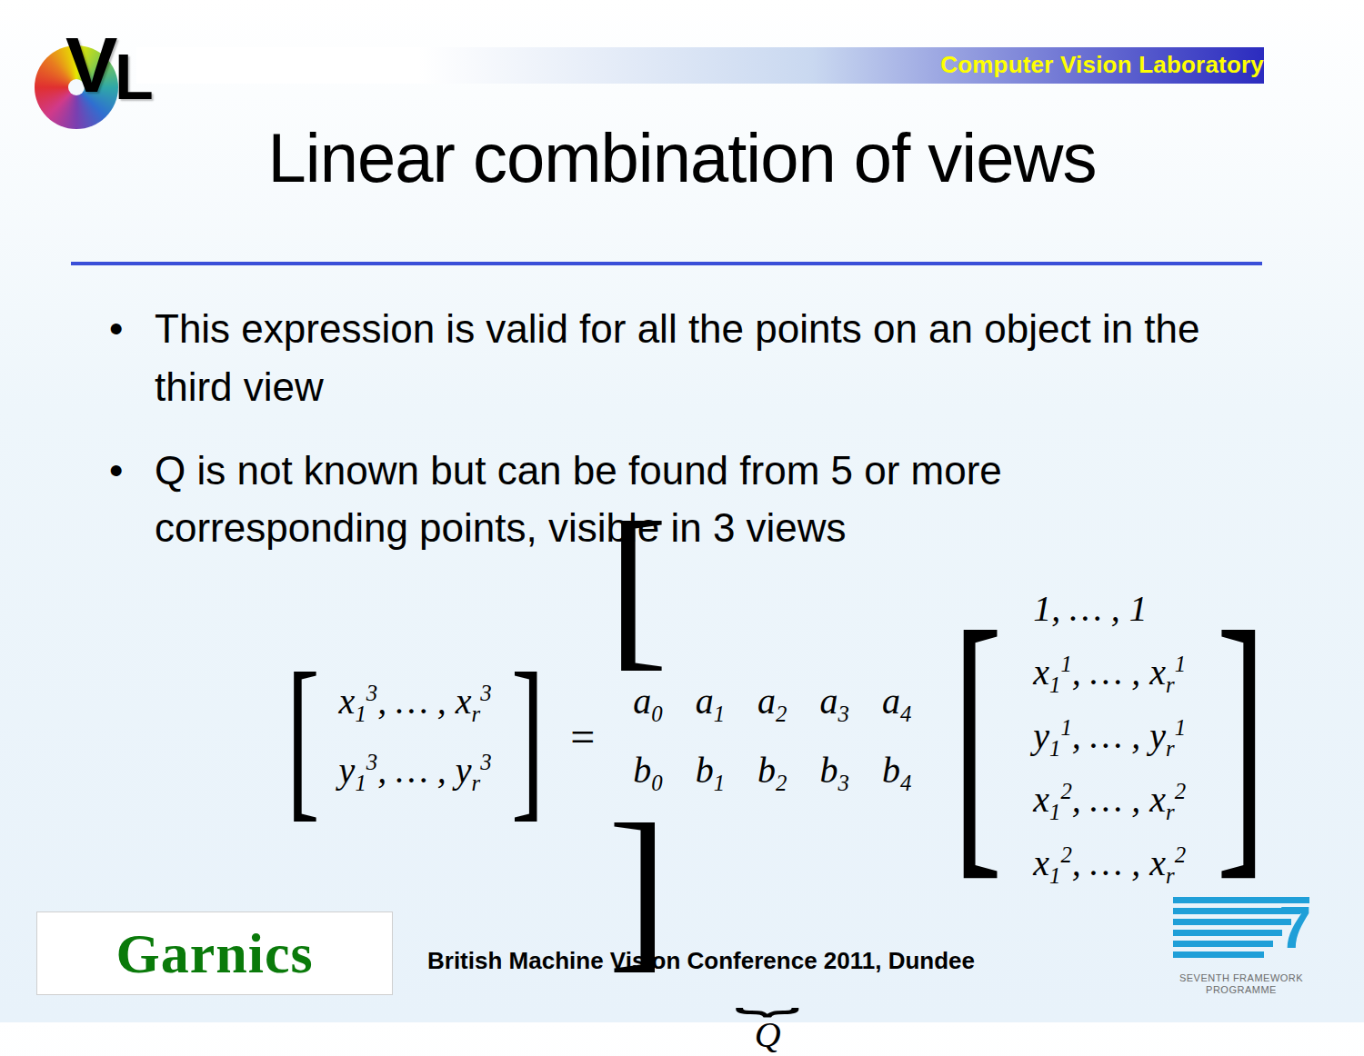Computer Vision Laboratory
V
L
Linear combination of views
This expression is valid for all the points on an object in the third view
Q is not known but can be found from 5 or more corresponding points, visible in 3 views
[ x13, … , xr 3
y13, … , yr 3 ] = [
| a 0 | a 1 | a 2 | a 3 | a 4 |
| b 0 | b 1 | b 2 | b 3 | b 4 |
] ⏟ Q [ 1, … , 1
x11, … , xr 1
y11, … , yr 1
x12, … , xr 2
x12, … , xr 2 ]
Garnics
British Machine Vision Conference 2011, Dundee
7
SEVENTH FRAMEWORK
PROGRAMME